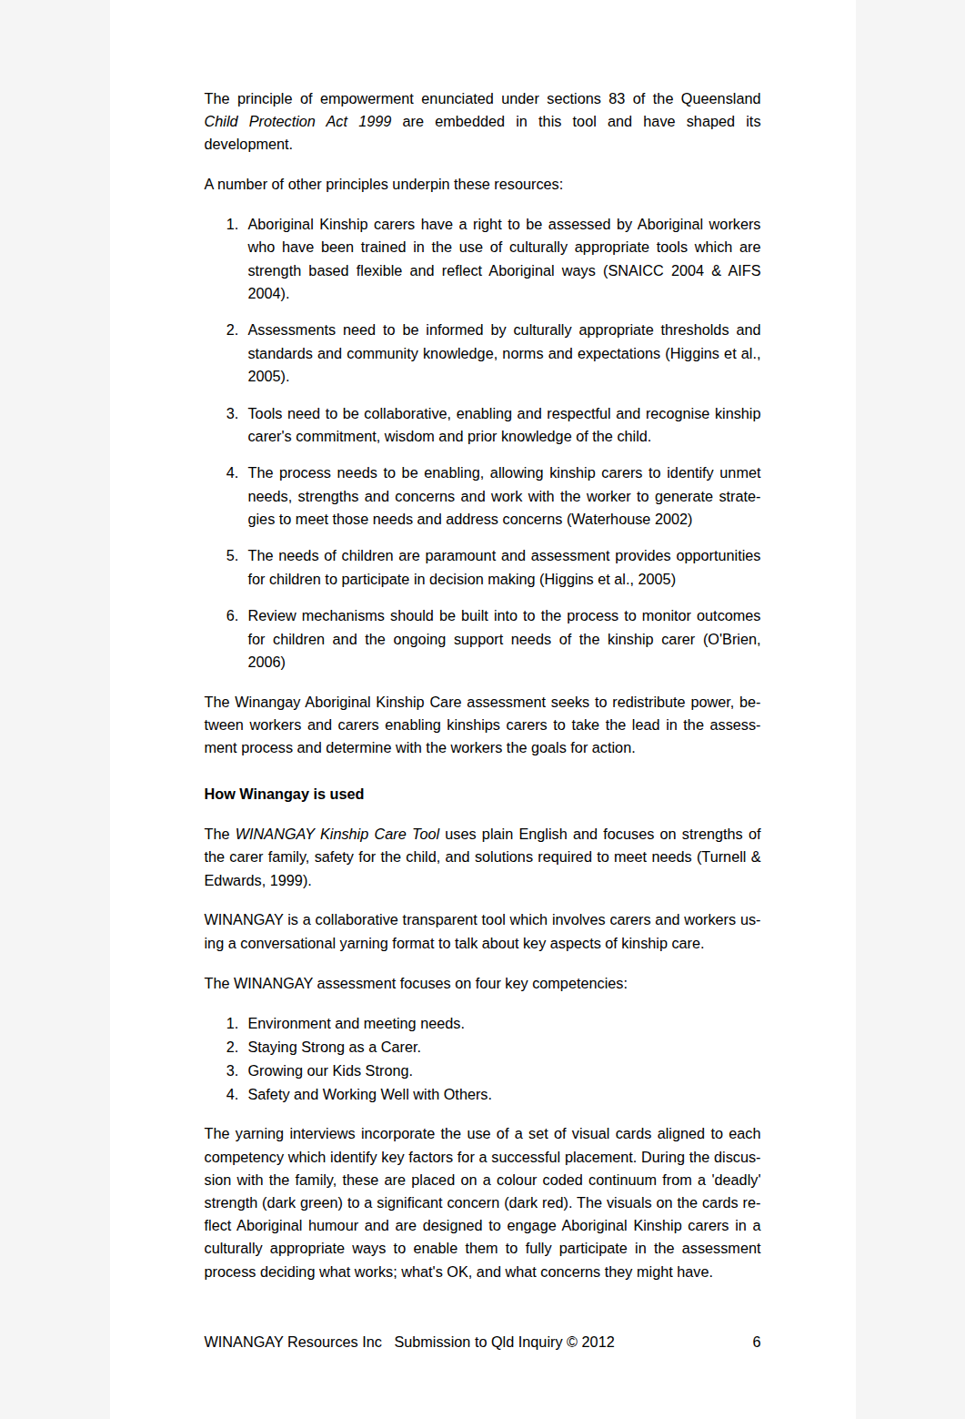The principle of empowerment enunciated under sections 83 of the Queensland Child Protection Act 1999 are embedded in this tool and have shaped its development.
A number of other principles underpin these resources:
Aboriginal Kinship carers have a right to be assessed by Aboriginal workers who have been trained in the use of culturally appropriate tools which are strength based flexible and reflect Aboriginal ways (SNAICC 2004 & AIFS 2004).
Assessments need to be informed by culturally appropriate thresholds and standards and community knowledge, norms and expectations (Higgins et al., 2005).
Tools need to be collaborative, enabling and respectful and recognise kinship carer's commitment, wisdom and prior knowledge of the child.
The process needs to be enabling, allowing kinship carers to identify unmet needs, strengths and concerns and work with the worker to generate strategies to meet those needs and address concerns (Waterhouse 2002)
The needs of children are paramount and assessment provides opportunities for children to participate in decision making (Higgins et al., 2005)
Review mechanisms should be built into to the process to monitor outcomes for children and the ongoing support needs of the kinship carer (O'Brien, 2006)
The Winangay Aboriginal Kinship Care assessment seeks to redistribute power, between workers and carers enabling kinships carers to take the lead in the assessment process and determine with the workers the goals for action.
How Winangay is used
The WINANGAY Kinship Care Tool uses plain English and focuses on strengths of the carer family, safety for the child, and solutions required to meet needs (Turnell & Edwards, 1999).
WINANGAY is a collaborative transparent tool which involves carers and workers using a conversational yarning format to talk about key aspects of kinship care.
The WINANGAY assessment focuses on four key competencies:
Environment and meeting needs.
Staying Strong as a Carer.
Growing our Kids Strong.
Safety and Working Well with Others.
The yarning interviews incorporate the use of a set of visual cards aligned to each competency which identify key factors for a successful placement. During the discussion with the family, these are placed on a colour coded continuum from a 'deadly' strength (dark green) to a significant concern (dark red). The visuals on the cards reflect Aboriginal humour and are designed to engage Aboriginal Kinship carers in a culturally appropriate ways to enable them to fully participate in the assessment process deciding what works; what's OK, and what concerns they might have.
WINANGAY Resources Inc Submission to Qld Inquiry © 2012
6